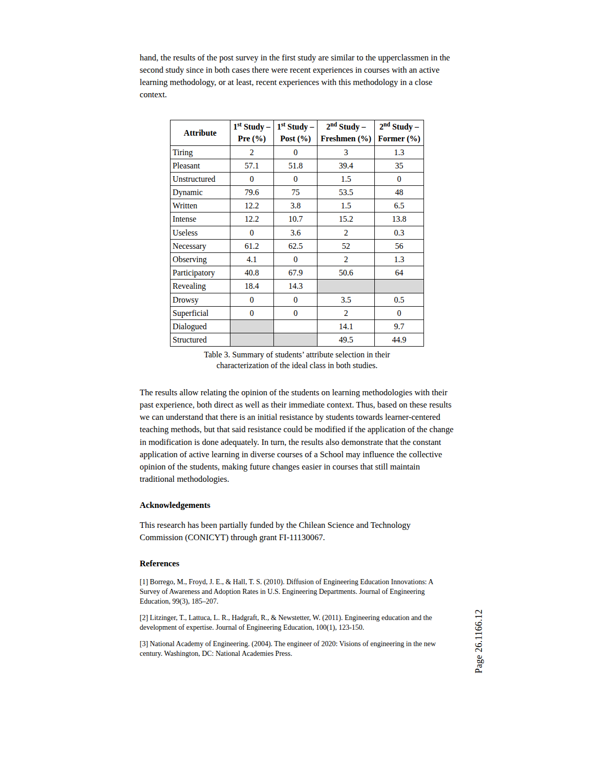hand, the results of the post survey in the first study are similar to the upperclassmen in the second study since in both cases there were recent experiences in courses with an active learning methodology, or at least, recent experiences with this methodology in a close context.
| Attribute | 1 st Study – Pre (%) | 1 st Study – Post (%) | 2 nd Study – Freshmen (%) | 2 nd Study – Former (%) |
| --- | --- | --- | --- | --- |
| Tiring | 2 | 0 | 3 | 1.3 |
| Pleasant | 57.1 | 51.8 | 39.4 | 35 |
| Unstructured | 0 | 0 | 1.5 | 0 |
| Dynamic | 79.6 | 75 | 53.5 | 48 |
| Written | 12.2 | 3.8 | 1.5 | 6.5 |
| Intense | 12.2 | 10.7 | 15.2 | 13.8 |
| Useless | 0 | 3.6 | 2 | 0.3 |
| Necessary | 61.2 | 62.5 | 52 | 56 |
| Observing | 4.1 | 0 | 2 | 1.3 |
| Participatory | 40.8 | 67.9 | 50.6 | 64 |
| Revealing | 18.4 | 14.3 | | |
| Drowsy | 0 | 0 | 3.5 | 0.5 |
| Superficial | 0 | 0 | 2 | 0 |
| Dialogued | | | 14.1 | 9.7 |
| Structured | | | 49.5 | 44.9 |
Table 3. Summary of students’ attribute selection in their characterization of the ideal class in both studies.
The results allow relating the opinion of the students on learning methodologies with their past experience, both direct as well as their immediate context. Thus, based on these results we can understand that there is an initial resistance by students towards learner-centered teaching methods, but that said resistance could be modified if the application of the change in modification is done adequately. In turn, the results also demonstrate that the constant application of active learning in diverse courses of a School may influence the collective opinion of the students, making future changes easier in courses that still maintain traditional methodologies.
Acknowledgements
This research has been partially funded by the Chilean Science and Technology Commission (CONICYT) through grant FI-11130067.
References
[1] Borrego, M., Froyd, J. E., & Hall, T. S. (2010). Diffusion of Engineering Education Innovations: A Survey of Awareness and Adoption Rates in U.S. Engineering Departments. Journal of Engineering Education, 99(3), 185–207.
[2] Litzinger, T., Lattuca, L. R., Hadgraft, R., & Newstetter, W. (2011). Engineering education and the development of expertise. Journal of Engineering Education, 100(1), 123-150.
[3] National Academy of Engineering. (2004). The engineer of 2020: Visions of engineering in the new century. Washington, DC: National Academies Press.
Page 26.1166.12